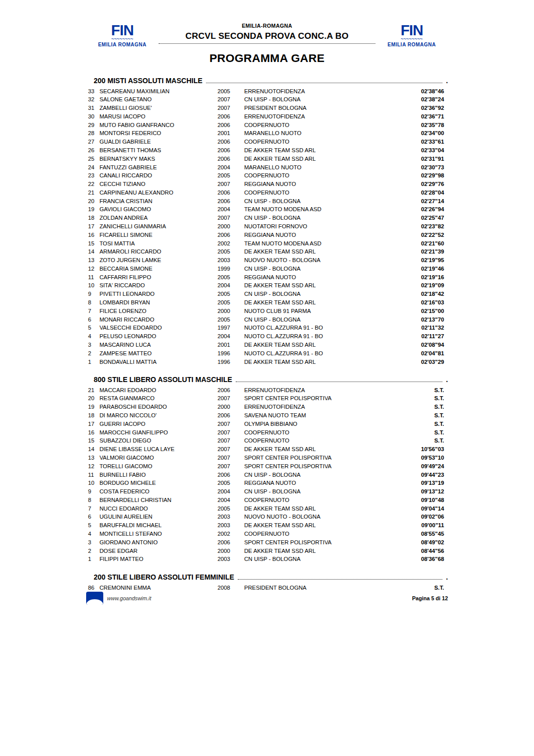FIN~~~~~~~~
EMILIA ROMAGNA
FIN~~~~~~~~
EMILIA ROMAGNA
EMILIA-ROMAGNA
CRCVL SECONDA PROVA CONC.A BO
PROGRAMMA GARE
200 MISTI ASSOLUTI MASCHILE .
| 33 | SECAREANU MAXIMILIAN | 2005 | ERRENUOTOFIDENZA | 02'38"46 |
| 32 | SALONE GAETANO | 2007 | CN UISP - BOLOGNA | 02'38"24 |
| 31 | ZAMBELLI GIOSUE' | 2007 | PRESIDENT BOLOGNA | 02'36"92 |
| 30 | MARUSI IACOPO | 2006 | ERRENUOTOFIDENZA | 02'36"71 |
| 29 | MUTO FABIO GIANFRANCO | 2006 | COOPERNUOTO | 02'35"78 |
| 28 | MONTORSI FEDERICO | 2001 | MARANELLO NUOTO | 02'34"00 |
| 27 | GUALDI GABRIELE | 2006 | COOPERNUOTO | 02'33"61 |
| 26 | BERSANETTI THOMAS | 2006 | DE AKKER TEAM SSD ARL | 02'33"04 |
| 25 | BERNATSKYY MAKS | 2006 | DE AKKER TEAM SSD ARL | 02'31"91 |
| 24 | FANTUZZI GABRIELE | 2004 | MARANELLO NUOTO | 02'30"73 |
| 23 | CANALI RICCARDO | 2005 | COOPERNUOTO | 02'29"98 |
| 22 | CECCHI TIZIANO | 2007 | REGGIANA NUOTO | 02'29"76 |
| 21 | CARPINEANU ALEXANDRO | 2006 | COOPERNUOTO | 02'28"04 |
| 20 | FRANCIA CRISTIAN | 2006 | CN UISP - BOLOGNA | 02'27"14 |
| 19 | GAVIOLI GIACOMO | 2004 | TEAM NUOTO MODENA ASD | 02'26"94 |
| 18 | ZOLDAN ANDREA | 2007 | CN UISP - BOLOGNA | 02'25"47 |
| 17 | ZANICHELLI GIANMARIA | 2000 | NUOTATORI FORNOVO | 02'23"82 |
| 16 | FICARELLI SIMONE | 2006 | REGGIANA NUOTO | 02'22"52 |
| 15 | TOSI MATTIA | 2002 | TEAM NUOTO MODENA ASD | 02'21"60 |
| 14 | ARMAROLI RICCARDO | 2005 | DE AKKER TEAM SSD ARL | 02'21"39 |
| 13 | ZOTO JURGEN LAMKE | 2003 | NUOVO NUOTO - BOLOGNA | 02'19"95 |
| 12 | BECCARIA SIMONE | 1999 | CN UISP - BOLOGNA | 02'19"46 |
| 11 | CAFFARRI FILIPPO | 2005 | REGGIANA NUOTO | 02'19"16 |
| 10 | SITA' RICCARDO | 2004 | DE AKKER TEAM SSD ARL | 02'19"09 |
| 9 | PIVETTI LEONARDO | 2005 | CN UISP - BOLOGNA | 02'18"42 |
| 8 | LOMBARDI BRYAN | 2005 | DE AKKER TEAM SSD ARL | 02'16"03 |
| 7 | FILICE LORENZO | 2000 | NUOTO CLUB 91 PARMA | 02'15"00 |
| 6 | MONARI RICCARDO | 2005 | CN UISP - BOLOGNA | 02'13"70 |
| 5 | VALSECCHI EDOARDO | 1997 | NUOTO CL.AZZURRA 91 - BO | 02'11"32 |
| 4 | PELUSO LEONARDO | 2004 | NUOTO CL.AZZURRA 91 - BO | 02'11"27 |
| 3 | MASCARINO LUCA | 2001 | DE AKKER TEAM SSD ARL | 02'08"94 |
| 2 | ZAMPESE MATTEO | 1996 | NUOTO CL.AZZURRA 91 - BO | 02'04"81 |
| 1 | BONDAVALLI MATTIA | 1996 | DE AKKER TEAM SSD ARL | 02'03"29 |
800 STILE LIBERO ASSOLUTI MASCHILE .
| 21 | MACCARI EDOARDO | 2006 | ERRENUOTOFIDENZA | S.T. |
| 20 | RESTA GIANMARCO | 2007 | SPORT CENTER POLISPORTIVA | S.T. |
| 19 | PARABOSCHI EDOARDO | 2000 | ERRENUOTOFIDENZA | S.T. |
| 18 | DI MARCO NICCOLO' | 2006 | SAVENA NUOTO TEAM | S.T. |
| 17 | GUERRI IACOPO | 2007 | OLYMPIA BIBBIANO | S.T. |
| 16 | MAROCCHI GIANFILIPPO | 2007 | COOPERNUOTO | S.T. |
| 15 | SUBAZZOLI DIEGO | 2007 | COOPERNUOTO | S.T. |
| 14 | DIENE LIBASSE LUCA LAYE | 2007 | DE AKKER TEAM SSD ARL | 10'56"03 |
| 13 | VALMORI GIACOMO | 2007 | SPORT CENTER POLISPORTIVA | 09'53"10 |
| 12 | TORELLI GIACOMO | 2007 | SPORT CENTER POLISPORTIVA | 09'49"24 |
| 11 | BURNELLI FABIO | 2006 | CN UISP - BOLOGNA | 09'44"23 |
| 10 | BORDUGO MICHELE | 2005 | REGGIANA NUOTO | 09'13"19 |
| 9 | COSTA FEDERICO | 2004 | CN UISP - BOLOGNA | 09'13"12 |
| 8 | BERNARDELLI CHRISTIAN | 2004 | COOPERNUOTO | 09'10"48 |
| 7 | NUCCI EDOARDO | 2005 | DE AKKER TEAM SSD ARL | 09'04"14 |
| 6 | UGULINI AURELIEN | 2003 | NUOVO NUOTO - BOLOGNA | 09'02"06 |
| 5 | BARUFFALDI MICHAEL | 2003 | DE AKKER TEAM SSD ARL | 09'00"11 |
| 4 | MONTICELLI STEFANO | 2002 | COOPERNUOTO | 08'55"45 |
| 3 | GIORDANO ANTONIO | 2006 | SPORT CENTER POLISPORTIVA | 08'49"02 |
| 2 | DOSE EDGAR | 2000 | DE AKKER TEAM SSD ARL | 08'44"56 |
| 1 | FILIPPI MATTEO | 2003 | CN UISP - BOLOGNA | 08'36"68 |
200 STILE LIBERO ASSOLUTI FEMMINILE .
| 86 | CREMONINI EMMA | 2008 | PRESIDENT BOLOGNA | S.T. |
www.goandswim.it
Pagina 5 di 12